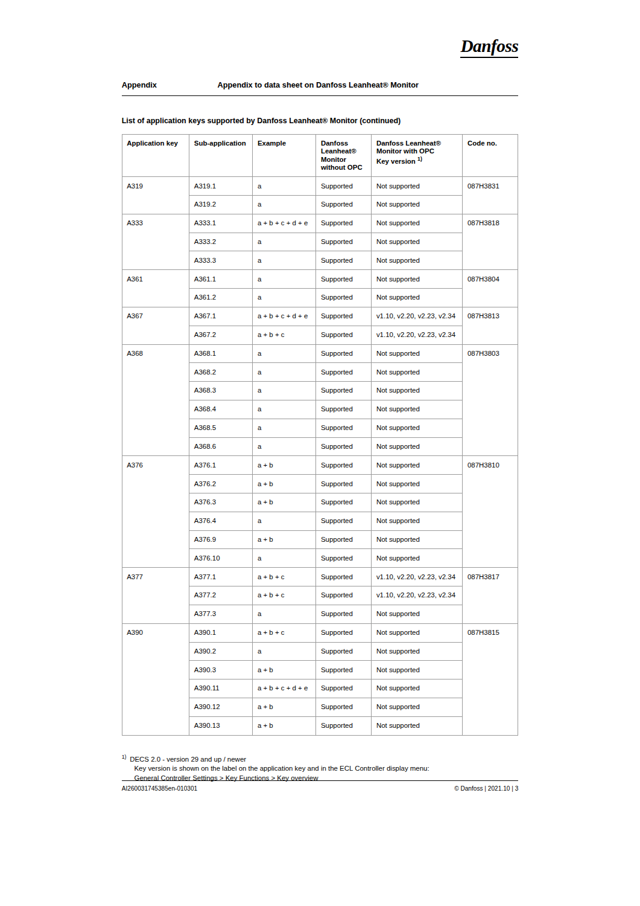Danfoss
Appendix
Appendix to data sheet on Danfoss Leanheat® Monitor
List of application keys supported by Danfoss Leanheat® Monitor (continued)
| Application key | Sub-application | Example | Danfoss Leanheat® Monitor without OPC | Danfoss Leanheat® Monitor with OPC Key version 1) | Code no. |
| --- | --- | --- | --- | --- | --- |
| A319 | A319.1 | a | Supported | Not supported | 087H3831 |
| A319.2 | a | Supported | Not supported |
| A333 | A333.1 | a + b + c + d + e | Supported | Not supported | 087H3818 |
| A333.2 | a | Supported | Not supported |
| A333.3 | a | Supported | Not supported |
| A361 | A361.1 | a | Supported | Not supported | 087H3804 |
| A361.2 | a | Supported | Not supported |
| A367 | A367.1 | a + b + c + d + e | Supported | v1.10, v2.20, v2.23, v2.34 | 087H3813 |
| A367.2 | a + b + c | Supported | v1.10, v2.20, v2.23, v2.34 |
| A368 | A368.1 | a | Supported | Not supported | 087H3803 |
| A368.2 | a | Supported | Not supported |
| A368.3 | a | Supported | Not supported |
| A368.4 | a | Supported | Not supported |
| A368.5 | a | Supported | Not supported |
| A368.6 | a | Supported | Not supported |
| A376 | A376.1 | a + b | Supported | Not supported | 087H3810 |
| A376.2 | a + b | Supported | Not supported |
| A376.3 | a + b | Supported | Not supported |
| A376.4 | a | Supported | Not supported |
| A376.9 | a + b | Supported | Not supported |
| A376.10 | a | Supported | Not supported |
| A377 | A377.1 | a + b + c | Supported | v1.10, v2.20, v2.23, v2.34 | 087H3817 |
| A377.2 | a + b + c | Supported | v1.10, v2.20, v2.23, v2.34 |
| A377.3 | a | Supported | Not supported |
| A390 | A390.1 | a + b + c | Supported | Not supported | 087H3815 |
| A390.2 | a | Supported | Not supported |
| A390.3 | a + b | Supported | Not supported |
| A390.11 | a + b + c + d + e | Supported | Not supported |
| A390.12 | a + b | Supported | Not supported |
| A390.13 | a + b | Supported | Not supported |
1) DECS 2.0 - version 29 and up / newer Key version is shown on the label on the application key and in the ECL Controller display menu: General Controller Settings > Key Functions > Key overview
AI260031745385en-010301
© Danfoss | 2021.10 | 3